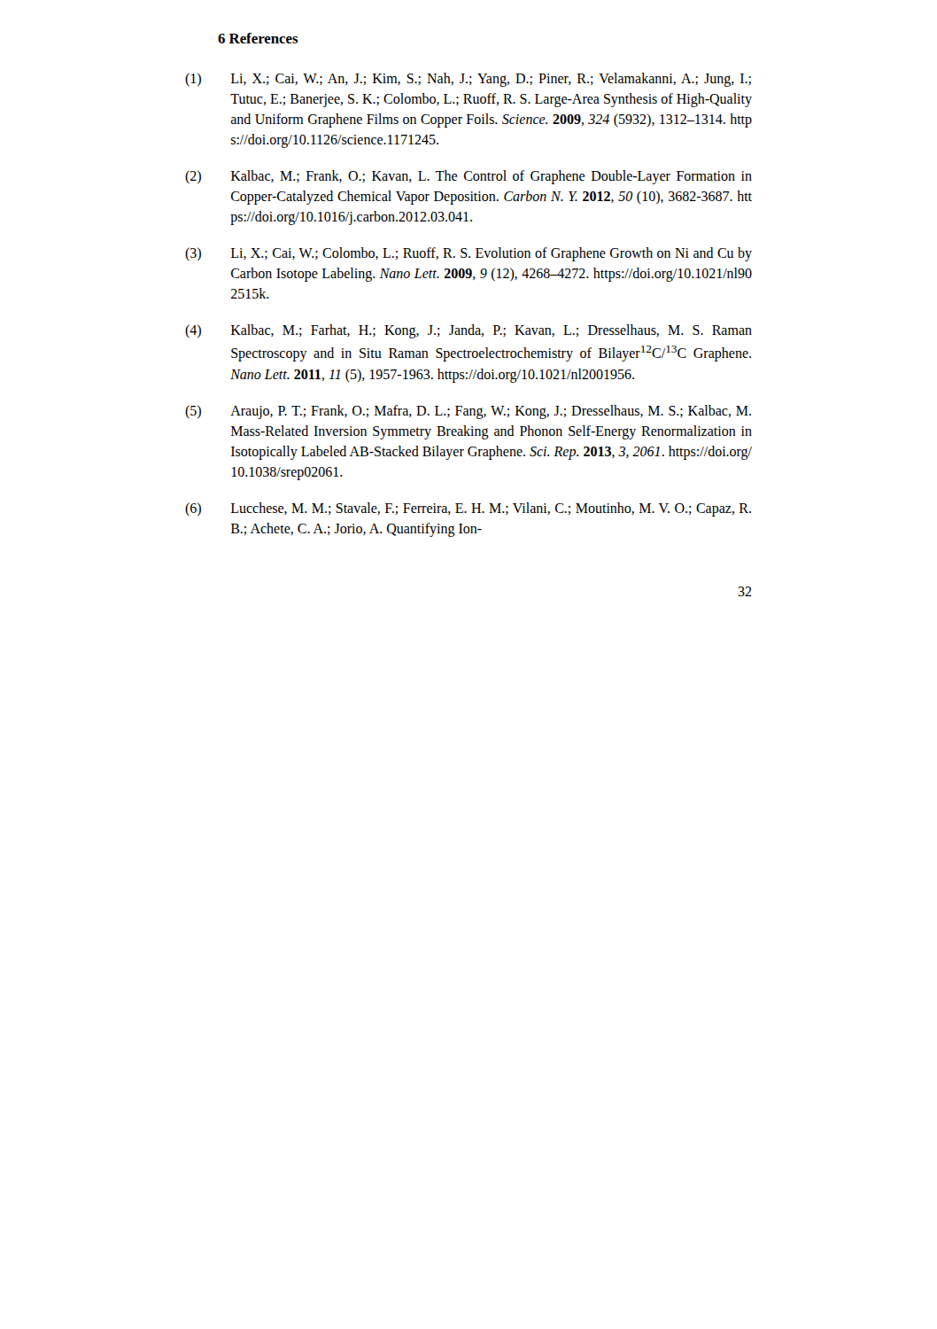6 References
Li, X.; Cai, W.; An, J.; Kim, S.; Nah, J.; Yang, D.; Piner, R.; Velamakanni, A.; Jung, I.; Tutuc, E.; Banerjee, S. K.; Colombo, L.; Ruoff, R. S. Large-Area Synthesis of High-Quality and Uniform Graphene Films on Copper Foils. Science. 2009, 324 (5932), 1312–1314. https://doi.org/10.1126/science.1171245.
Kalbac, M.; Frank, O.; Kavan, L. The Control of Graphene Double-Layer Formation in Copper-Catalyzed Chemical Vapor Deposition. Carbon N. Y. 2012, 50 (10), 3682-3687. https://doi.org/10.1016/j.carbon.2012.03.041.
Li, X.; Cai, W.; Colombo, L.; Ruoff, R. S. Evolution of Graphene Growth on Ni and Cu by Carbon Isotope Labeling. Nano Lett. 2009, 9 (12), 4268–4272. https://doi.org/10.1021/nl902515k.
Kalbac, M.; Farhat, H.; Kong, J.; Janda, P.; Kavan, L.; Dresselhaus, M. S. Raman Spectroscopy and in Situ Raman Spectroelectrochemistry of Bilayer12C/13C Graphene. Nano Lett. 2011, 11 (5), 1957-1963. https://doi.org/10.1021/nl2001956.
Araujo, P. T.; Frank, O.; Mafra, D. L.; Fang, W.; Kong, J.; Dresselhaus, M. S.; Kalbac, M. Mass-Related Inversion Symmetry Breaking and Phonon Self-Energy Renormalization in Isotopically Labeled AB-Stacked Bilayer Graphene. Sci. Rep. 2013, 3, 2061. https://doi.org/10.1038/srep02061.
Lucchese, M. M.; Stavale, F.; Ferreira, E. H. M.; Vilani, C.; Moutinho, M. V. O.; Capaz, R. B.; Achete, C. A.; Jorio, A. Quantifying Ion-
32